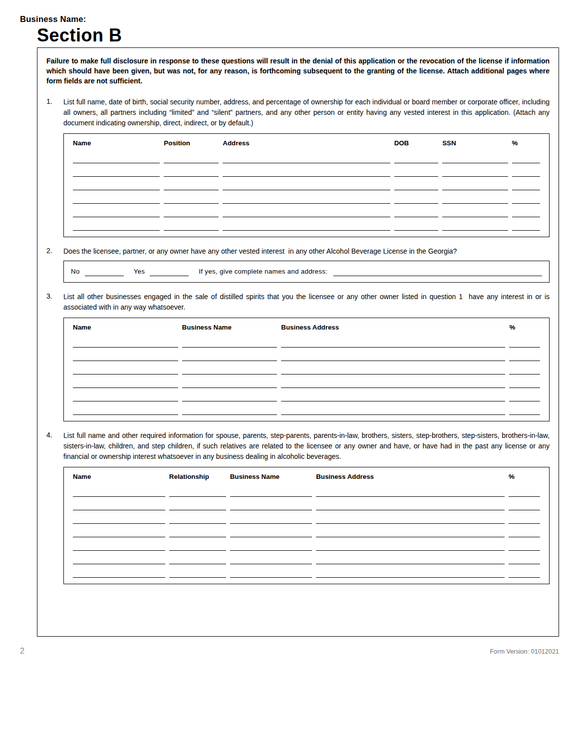Business Name:
Section B
Failure to make full disclosure in response to these questions will result in the denial of this application or the revocation of the license if information which should have been given, but was not, for any reason, is forthcoming subsequent to the granting of the license. Attach additional pages where form fields are not sufficient.
List full name, date of birth, social security number, address, and percentage of ownership for each individual or board member or corporate officer, including all owners, all partners including “limited” and “silent” partners, and any other person or entity having any vested interest in this application. (Attach any document indicating ownership, direct, indirect, or by default.)
| Name | Position | Address | DOB | SSN | % |
| --- | --- | --- | --- | --- | --- |
Does the licensee, partner, or any owner have any other vested interest in any other Alcohol Beverage License in the Georgia?
No Yes If yes, give complete names and address:
List all other businesses engaged in the sale of distilled spirits that you the licensee or any other owner listed in question 1 have any interest in or is associated with in any way whatsoever.
| Name | Business Name | Business Address | % |
| --- | --- | --- | --- |
List full name and other required information for spouse, parents, step-parents, parents-in-law, brothers, sisters, step-brothers, step-sisters, brothers-in-law, sisters-in-law, children, and step children, if such relatives are related to the licensee or any owner and have, or have had in the past any license or any financial or ownership interest whatsoever in any business dealing in alcoholic beverages.
| Name | Relationship | Business Name | Business Address | % |
| --- | --- | --- | --- | --- |
2 Form Version: 01012021